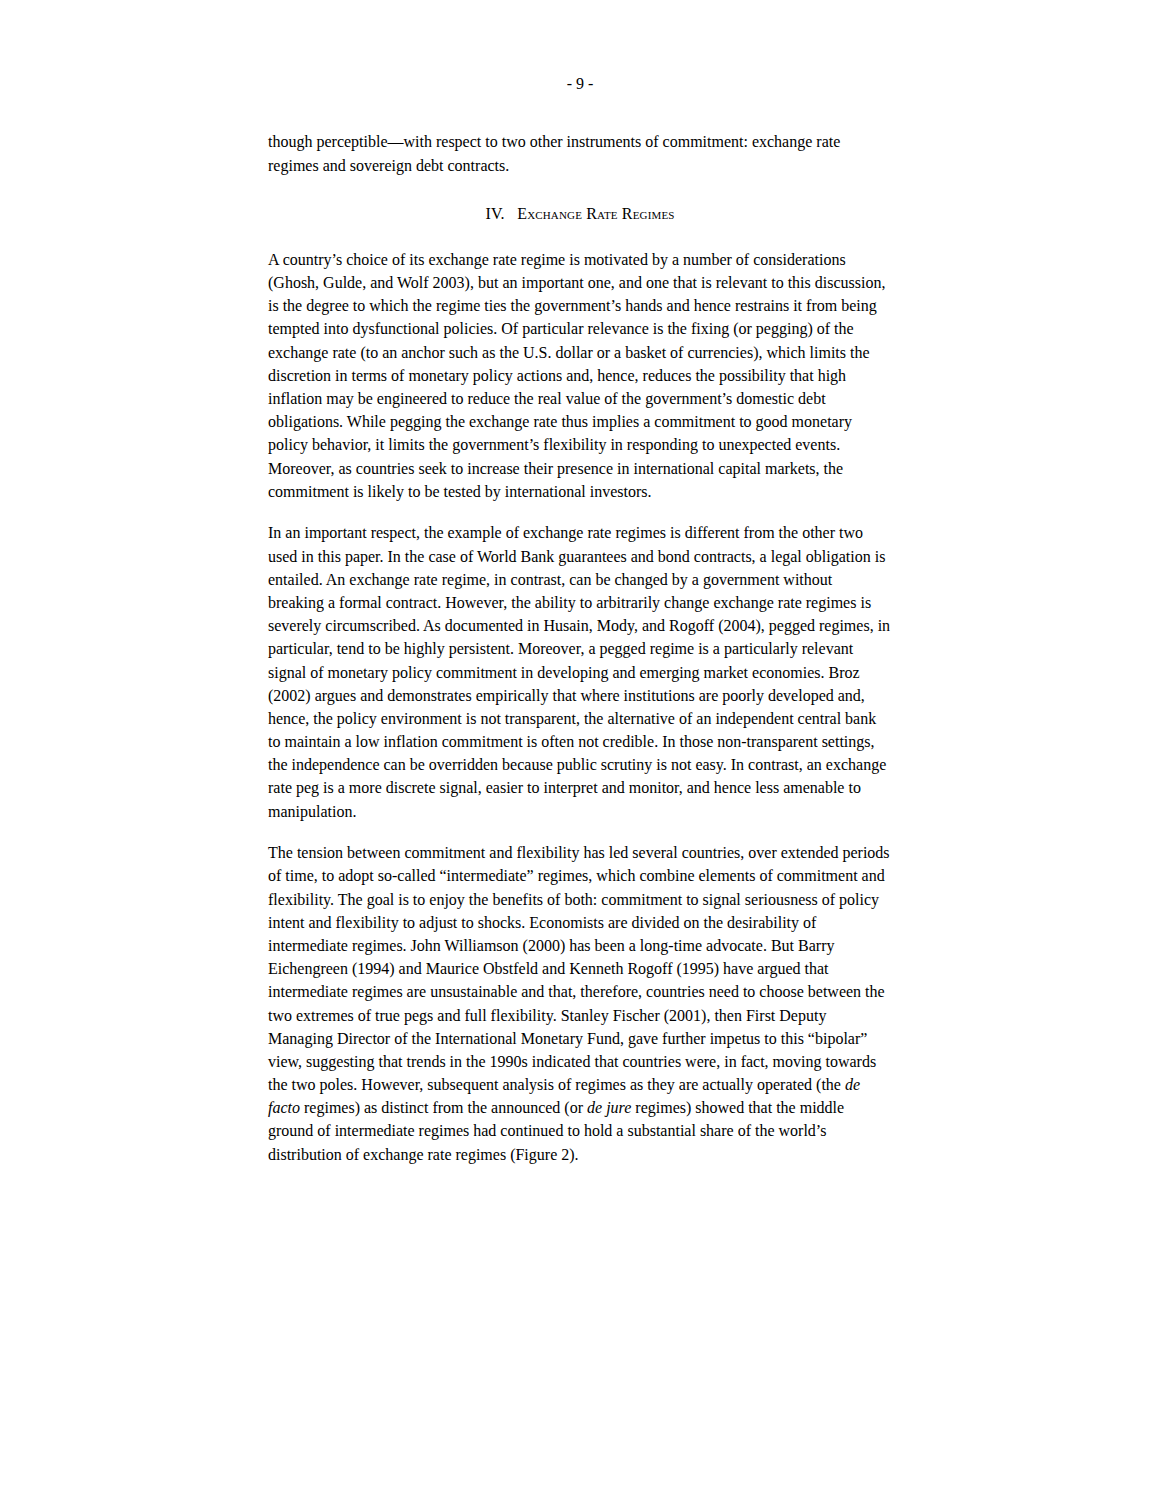- 9 -
though perceptible—with respect to two other instruments of commitment: exchange rate regimes and sovereign debt contracts.
IV. Exchange Rate Regimes
A country’s choice of its exchange rate regime is motivated by a number of considerations (Ghosh, Gulde, and Wolf 2003), but an important one, and one that is relevant to this discussion, is the degree to which the regime ties the government’s hands and hence restrains it from being tempted into dysfunctional policies. Of particular relevance is the fixing (or pegging) of the exchange rate (to an anchor such as the U.S. dollar or a basket of currencies), which limits the discretion in terms of monetary policy actions and, hence, reduces the possibility that high inflation may be engineered to reduce the real value of the government’s domestic debt obligations. While pegging the exchange rate thus implies a commitment to good monetary policy behavior, it limits the government’s flexibility in responding to unexpected events. Moreover, as countries seek to increase their presence in international capital markets, the commitment is likely to be tested by international investors.
In an important respect, the example of exchange rate regimes is different from the other two used in this paper. In the case of World Bank guarantees and bond contracts, a legal obligation is entailed. An exchange rate regime, in contrast, can be changed by a government without breaking a formal contract. However, the ability to arbitrarily change exchange rate regimes is severely circumscribed. As documented in Husain, Mody, and Rogoff (2004), pegged regimes, in particular, tend to be highly persistent. Moreover, a pegged regime is a particularly relevant signal of monetary policy commitment in developing and emerging market economies. Broz (2002) argues and demonstrates empirically that where institutions are poorly developed and, hence, the policy environment is not transparent, the alternative of an independent central bank to maintain a low inflation commitment is often not credible. In those non-transparent settings, the independence can be overridden because public scrutiny is not easy. In contrast, an exchange rate peg is a more discrete signal, easier to interpret and monitor, and hence less amenable to manipulation.
The tension between commitment and flexibility has led several countries, over extended periods of time, to adopt so-called “intermediate” regimes, which combine elements of commitment and flexibility. The goal is to enjoy the benefits of both: commitment to signal seriousness of policy intent and flexibility to adjust to shocks. Economists are divided on the desirability of intermediate regimes. John Williamson (2000) has been a long-time advocate. But Barry Eichengreen (1994) and Maurice Obstfeld and Kenneth Rogoff (1995) have argued that intermediate regimes are unsustainable and that, therefore, countries need to choose between the two extremes of true pegs and full flexibility. Stanley Fischer (2001), then First Deputy Managing Director of the International Monetary Fund, gave further impetus to this “bipolar” view, suggesting that trends in the 1990s indicated that countries were, in fact, moving towards the two poles. However, subsequent analysis of regimes as they are actually operated (the de facto regimes) as distinct from the announced (or de jure regimes) showed that the middle ground of intermediate regimes had continued to hold a substantial share of the world’s distribution of exchange rate regimes (Figure 2).